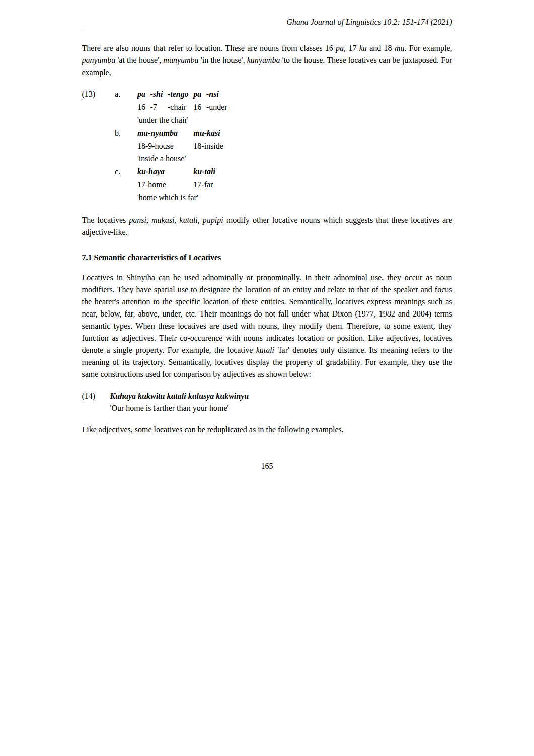Ghana Journal of Linguistics 10.2: 151-174 (2021)
There are also nouns that refer to location. These are nouns from classes 16 pa, 17 ku and 18 mu. For example, panyumba 'at the house', munyumba 'in the house', kunyumba 'to the house. These locatives can be juxtaposed. For example,
| (13) | a. | pa | -shi | -tengo | pa | -nsi |
| | | 16 | -7 | -chair | 16 | -under |
| | | 'under the chair' |
| | b. | mu-nyumba | mu-kasi |
| | | 18-9-house | 18-inside |
| | | 'inside a house' |
| | c. | ku-haya | ku-tali |
| | | 17-home | 17-far |
| | | 'home which is far' |
The locatives pansi, mukasi, kutali, papipi modify other locative nouns which suggests that these locatives are adjective-like.
7.1 Semantic characteristics of Locatives
Locatives in Shinyiha can be used adnominally or pronominally. In their adnominal use, they occur as noun modifiers. They have spatial use to designate the location of an entity and relate to that of the speaker and focus the hearer's attention to the specific location of these entities. Semantically, locatives express meanings such as near, below, far, above, under, etc. Their meanings do not fall under what Dixon (1977, 1982 and 2004) terms semantic types. When these locatives are used with nouns, they modify them. Therefore, to some extent, they function as adjectives. Their co-occurence with nouns indicates location or position. Like adjectives, locatives denote a single property. For example, the locative kutali 'far' denotes only distance. Its meaning refers to the meaning of its trajectory. Semantically, locatives display the property of gradability. For example, they use the same constructions used for comparison by adjectives as shown below:
(14) Kuhaya kukwitu kutali kulusya kukwinyu
'Our home is farther than your home'
Like adjectives, some locatives can be reduplicated as in the following examples.
165